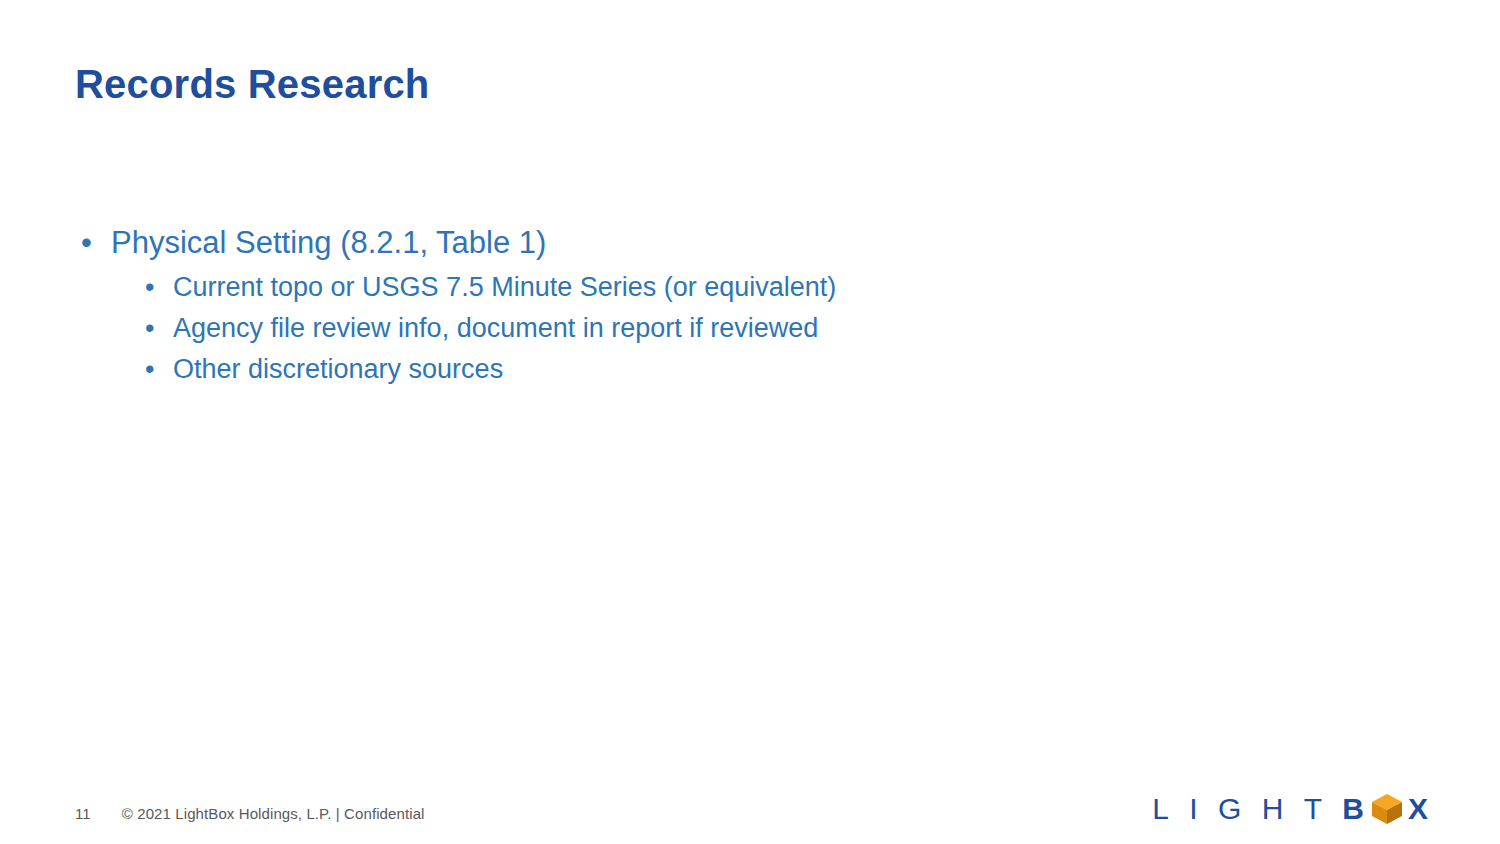Records Research
Physical Setting (8.2.1, Table 1)
Current topo or USGS 7.5 Minute Series (or equivalent)
Agency file review info, document in report if reviewed
Other discretionary sources
11 © 2021 LightBox Holdings, L.P. | Confidential
L I G H T B X